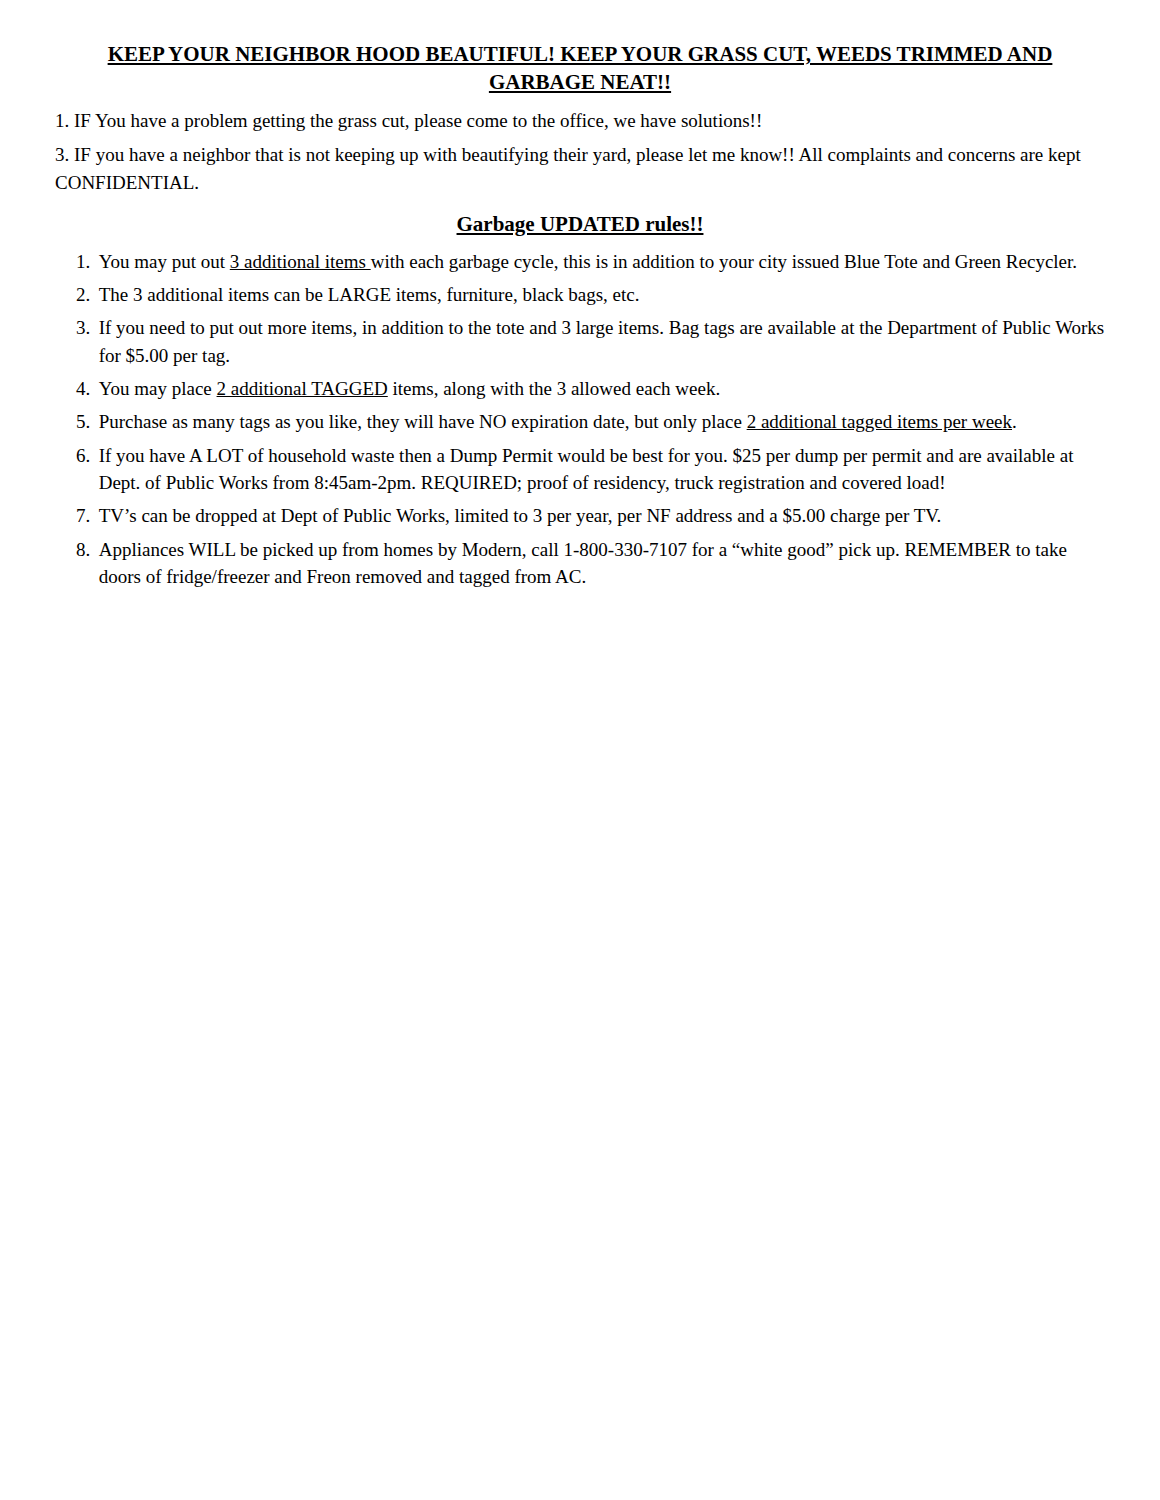KEEP YOUR NEIGHBOR HOOD BEAUTIFUL! KEEP YOUR GRASS CUT, WEEDS TRIMMED AND GARBAGE NEAT!!
1. IF You have a problem getting the grass cut, please come to the office, we have solutions!!
3. IF you have a neighbor that is not keeping up with beautifying their yard, please let me know!! All complaints and concerns are kept CONFIDENTIAL.
Garbage UPDATED rules!!
You may put out 3 additional items with each garbage cycle, this is in addition to your city issued Blue Tote and Green Recycler.
The 3 additional items can be LARGE items, furniture, black bags, etc.
If you need to put out more items, in addition to the tote and 3 large items. Bag tags are available at the Department of Public Works for $5.00 per tag.
You may place 2 additional TAGGED items, along with the 3 allowed each week.
Purchase as many tags as you like, they will have NO expiration date, but only place 2 additional tagged items per week.
If you have A LOT of household waste then a Dump Permit would be best for you. $25 per dump per permit and are available at Dept. of Public Works from 8:45am-2pm. REQUIRED; proof of residency, truck registration and covered load!
TV’s can be dropped at Dept of Public Works, limited to 3 per year, per NF address and a $5.00 charge per TV.
Appliances WILL be picked up from homes by Modern, call 1-800-330-7107 for a “white good” pick up. REMEMBER to take doors of fridge/freezer and Freon removed and tagged from AC.